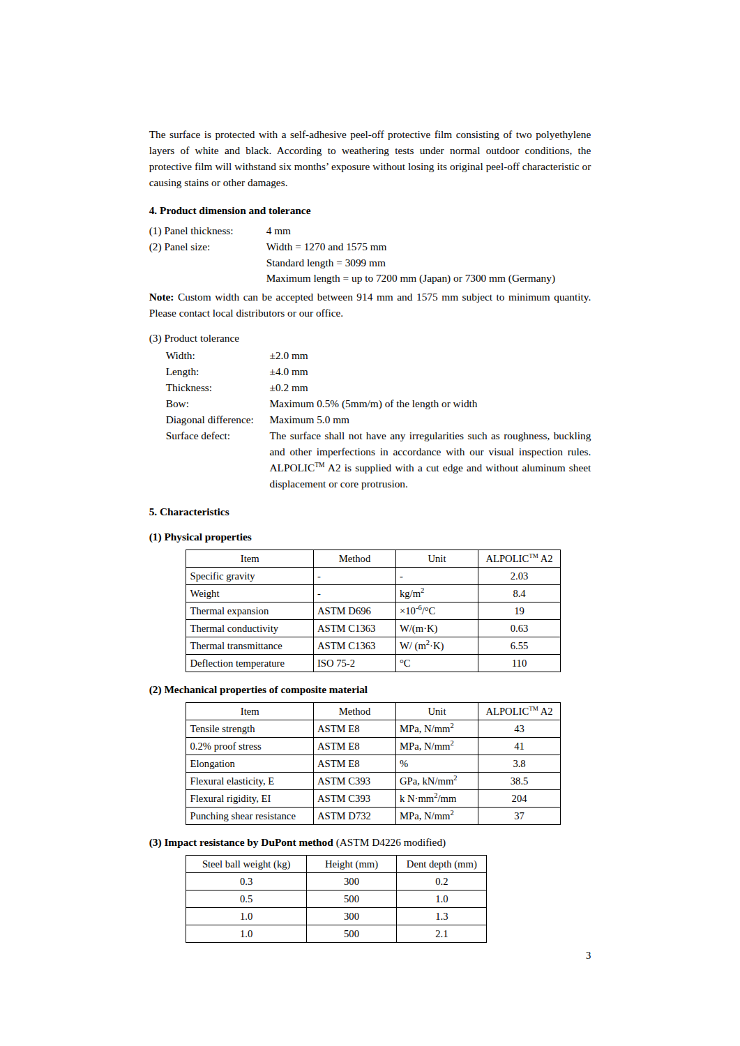The surface is protected with a self-adhesive peel-off protective film consisting of two polyethylene layers of white and black. According to weathering tests under normal outdoor conditions, the protective film will withstand six months’ exposure without losing its original peel-off characteristic or causing stains or other damages.
4. Product dimension and tolerance
(1) Panel thickness:
4 mm
(2) Panel size:
Width = 1270 and 1575 mm
Standard length = 3099 mm
Maximum length = up to 7200 mm (Japan) or 7300 mm (Germany)
Note: Custom width can be accepted between 914 mm and 1575 mm subject to minimum quantity. Please contact local distributors or our office.
(3) Product tolerance
Width:
±2.0 mm
Length:
±4.0 mm
Thickness:
±0.2 mm
Bow:
Maximum 0.5% (5mm/m) of the length or width
Diagonal difference:
Maximum 5.0 mm
Surface defect:
The surface shall not have any irregularities such as roughness, buckling and other imperfections in accordance with our visual inspection rules. ALPOLICTM A2 is supplied with a cut edge and without aluminum sheet displacement or core protrusion.
5. Characteristics
(1) Physical properties
| Item | Method | Unit | ALPOLIC TM A2 |
| --- | --- | --- | --- |
| Specific gravity | - | - | 2.03 |
| Weight | - | kg/m 2 | 8.4 |
| Thermal expansion | ASTM D696 | ×10 -6 /°C | 19 |
| Thermal conductivity | ASTM C1363 | W/(m·K) | 0.63 |
| Thermal transmittance | ASTM C1363 | W/ (m 2 ·K) | 6.55 |
| Deflection temperature | ISO 75-2 | °C | 110 |
(2) Mechanical properties of composite material
| Item | Method | Unit | ALPOLIC TM A2 |
| --- | --- | --- | --- |
| Tensile strength | ASTM E8 | MPa, N/mm 2 | 43 |
| 0.2% proof stress | ASTM E8 | MPa, N/mm 2 | 41 |
| Elongation | ASTM E8 | % | 3.8 |
| Flexural elasticity, E | ASTM C393 | GPa, kN/mm 2 | 38.5 |
| Flexural rigidity, EI | ASTM C393 | k N·mm 2 /mm | 204 |
| Punching shear resistance | ASTM D732 | MPa, N/mm 2 | 37 |
(3) Impact resistance by DuPont method (ASTM D4226 modified)
| Steel ball weight (kg) | Height (mm) | Dent depth (mm) |
| --- | --- | --- |
| 0.3 | 300 | 0.2 |
| 0.5 | 500 | 1.0 |
| 1.0 | 300 | 1.3 |
| 1.0 | 500 | 2.1 |
3